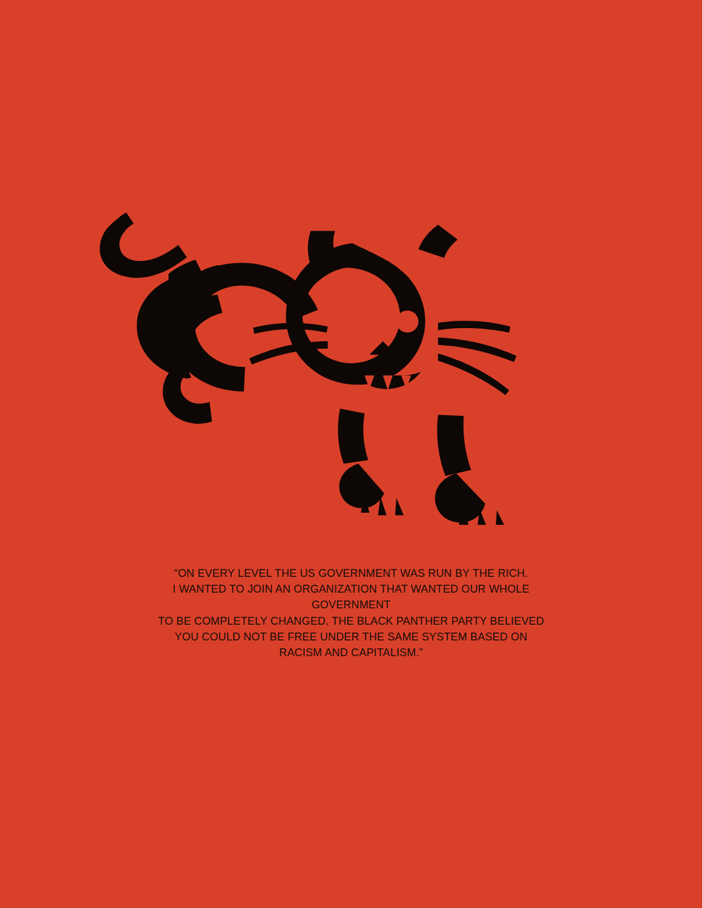“On every level the US government was run by the rich.
I wanted to join an organization that wanted our whole government
to be completely changed. The Black Panther Party believed you could not be free under the same system based on racism and capitalism.”